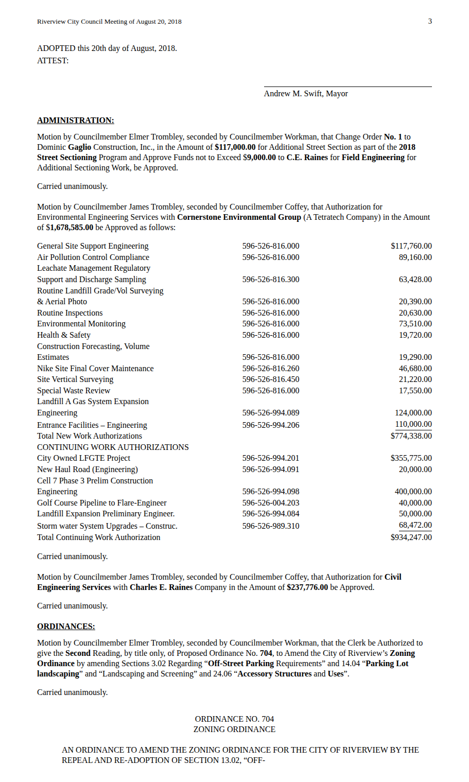Riverview City Council Meeting of August 20, 2018 3
ADOPTED this 20th day of August, 2018.
ATTEST:
Andrew M. Swift, Mayor
ADMINISTRATION:
Motion by Councilmember Elmer Trombley, seconded by Councilmember Workman, that Change Order No. 1 to Dominic Gaglio Construction, Inc., in the Amount of $117,000.00 for Additional Street Section as part of the 2018 Street Sectioning Program and Approve Funds not to Exceed $9,000.00 to C.E. Raines for Field Engineering for Additional Sectioning Work, be Approved.
Carried unanimously.
Motion by Councilmember James Trombley, seconded by Councilmember Coffey, that Authorization for Environmental Engineering Services with Cornerstone Environmental Group (A Tetratech Company) in the Amount of $1,678,585.00 be Approved as follows:
| General Site Support Engineering | 596-526-816.000 | $117,760.00 |
| Air Pollution Control Compliance | 596-526-816.000 | 89,160.00 |
| Leachate Management Regulatory | | |
| Support and Discharge Sampling | 596-526-816.300 | 63,428.00 |
| Routine Landfill Grade/Vol Surveying | | |
| & Aerial Photo | 596-526-816.000 | 20,390.00 |
| Routine Inspections | 596-526-816.000 | 20,630.00 |
| Environmental Monitoring | 596-526-816.000 | 73,510.00 |
| Health & Safety | 596-526-816.000 | 19,720.00 |
| Construction Forecasting, Volume | | |
| Estimates | 596-526-816.000 | 19,290.00 |
| Nike Site Final Cover Maintenance | 596-526-816.260 | 46,680.00 |
| Site Vertical Surveying | 596-526-816.450 | 21,220.00 |
| Special Waste Review | 596-526-816.000 | 17,550.00 |
| Landfill A Gas System Expansion | | |
| Engineering | 596-526-994.089 | 124,000.00 |
| Entrance Facilities – Engineering | 596-526-994.206 | 110,000.00 |
| Total New Work Authorizations | | $774,338.00 |
| CONTINUING WORK AUTHORIZATIONS |
| City Owned LFGTE Project | 596-526-994.201 | $355,775.00 |
| New Haul Road (Engineering) | 596-526-994.091 | 20,000.00 |
| Cell 7 Phase 3 Prelim Construction | | |
| Engineering | 596-526-994.098 | 400,000.00 |
| Golf Course Pipeline to Flare-Engineer | 596-526-004.203 | 40,000.00 |
| Landfill Expansion Preliminary Engineer. | 596-526-994.084 | 50,000.00 |
| Storm water System Upgrades – Construc. | 596-526-989.310 | 68,472.00 |
| Total Continuing Work Authorization | | $934,247.00 |
Carried unanimously.
Motion by Councilmember James Trombley, seconded by Councilmember Coffey, that Authorization for Civil Engineering Services with Charles E. Raines Company in the Amount of $237,776.00 be Approved.
Carried unanimously.
ORDINANCES:
Motion by Councilmember Elmer Trombley, seconded by Councilmember Workman, that the Clerk be Authorized to give the Second Reading, by title only, of Proposed Ordinance No. 704, to Amend the City of Riverview’s Zoning Ordinance by amending Sections 3.02 Regarding “Off-Street Parking Requirements” and 14.04 “Parking Lot landscaping” and “Landscaping and Screening” and 24.06 “Accessory Structures and Uses”.
Carried unanimously.
ORDINANCE NO. 704
ZONING ORDINANCE
AN ORDINANCE TO AMEND THE ZONING ORDINANCE FOR THE CITY OF RIVERVIEW BY THE REPEAL AND RE-ADOPTION OF SECTION 13.02, “OFF-